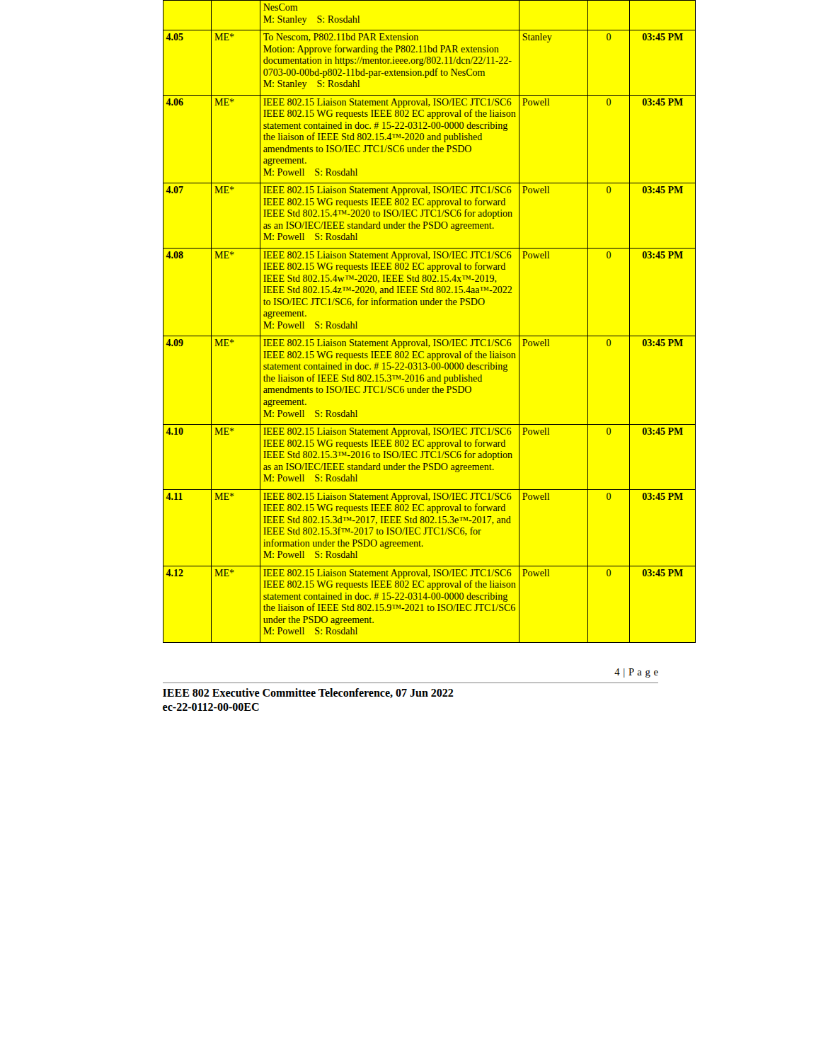| | | NesCom M: Stanley S: Rosdahl | | | |
| 4.05 | ME* | To Nescom, P802.11bd PAR Extension Motion: Approve forwarding the P802.11bd PAR extension documentation in https://mentor.ieee.org/802.11/dcn/22/11-22-0703-00-00bd-p802-11bd-par-extension.pdf to NesCom M: Stanley S: Rosdahl | Stanley | 0 | 03:45 PM |
| 4.06 | ME* | IEEE 802.15 Liaison Statement Approval, ISO/IEC JTC1/SC6 IEEE 802.15 WG requests IEEE 802 EC approval of the liaison statement contained in doc. # 15-22-0312-00-0000 describing the liaison of IEEE Std 802.15.4™-2020 and published amendments to ISO/IEC JTC1/SC6 under the PSDO agreement. M: Powell S: Rosdahl | Powell | 0 | 03:45 PM |
| 4.07 | ME* | IEEE 802.15 Liaison Statement Approval, ISO/IEC JTC1/SC6 IEEE 802.15 WG requests IEEE 802 EC approval to forward IEEE Std 802.15.4™-2020 to ISO/IEC JTC1/SC6 for adoption as an ISO/IEC/IEEE standard under the PSDO agreement. M: Powell S: Rosdahl | Powell | 0 | 03:45 PM |
| 4.08 | ME* | IEEE 802.15 Liaison Statement Approval, ISO/IEC JTC1/SC6 IEEE 802.15 WG requests IEEE 802 EC approval to forward IEEE Std 802.15.4w™-2020, IEEE Std 802.15.4x™-2019, IEEE Std 802.15.4z™-2020, and IEEE Std 802.15.4aa™-2022 to ISO/IEC JTC1/SC6, for information under the PSDO agreement. M: Powell S: Rosdahl | Powell | 0 | 03:45 PM |
| 4.09 | ME* | IEEE 802.15 Liaison Statement Approval, ISO/IEC JTC1/SC6 IEEE 802.15 WG requests IEEE 802 EC approval of the liaison statement contained in doc. # 15-22-0313-00-0000 describing the liaison of IEEE Std 802.15.3™-2016 and published amendments to ISO/IEC JTC1/SC6 under the PSDO agreement. M: Powell S: Rosdahl | Powell | 0 | 03:45 PM |
| 4.10 | ME* | IEEE 802.15 Liaison Statement Approval, ISO/IEC JTC1/SC6 IEEE 802.15 WG requests IEEE 802 EC approval to forward IEEE Std 802.15.3™-2016 to ISO/IEC JTC1/SC6 for adoption as an ISO/IEC/IEEE standard under the PSDO agreement. M: Powell S: Rosdahl | Powell | 0 | 03:45 PM |
| 4.11 | ME* | IEEE 802.15 Liaison Statement Approval, ISO/IEC JTC1/SC6 IEEE 802.15 WG requests IEEE 802 EC approval to forward IEEE Std 802.15.3d™-2017, IEEE Std 802.15.3e™-2017, and IEEE Std 802.15.3f™-2017 to ISO/IEC JTC1/SC6, for information under the PSDO agreement. M: Powell S: Rosdahl | Powell | 0 | 03:45 PM |
| 4.12 | ME* | IEEE 802.15 Liaison Statement Approval, ISO/IEC JTC1/SC6 IEEE 802.15 WG requests IEEE 802 EC approval of the liaison statement contained in doc. # 15-22-0314-00-0000 describing the liaison of IEEE Std 802.15.9™-2021 to ISO/IEC JTC1/SC6 under the PSDO agreement. M: Powell S: Rosdahl | Powell | 0 | 03:45 PM |
4 | P a g e
IEEE 802 Executive Committee Teleconference, 07 Jun 2022
ec-22-0112-00-00EC